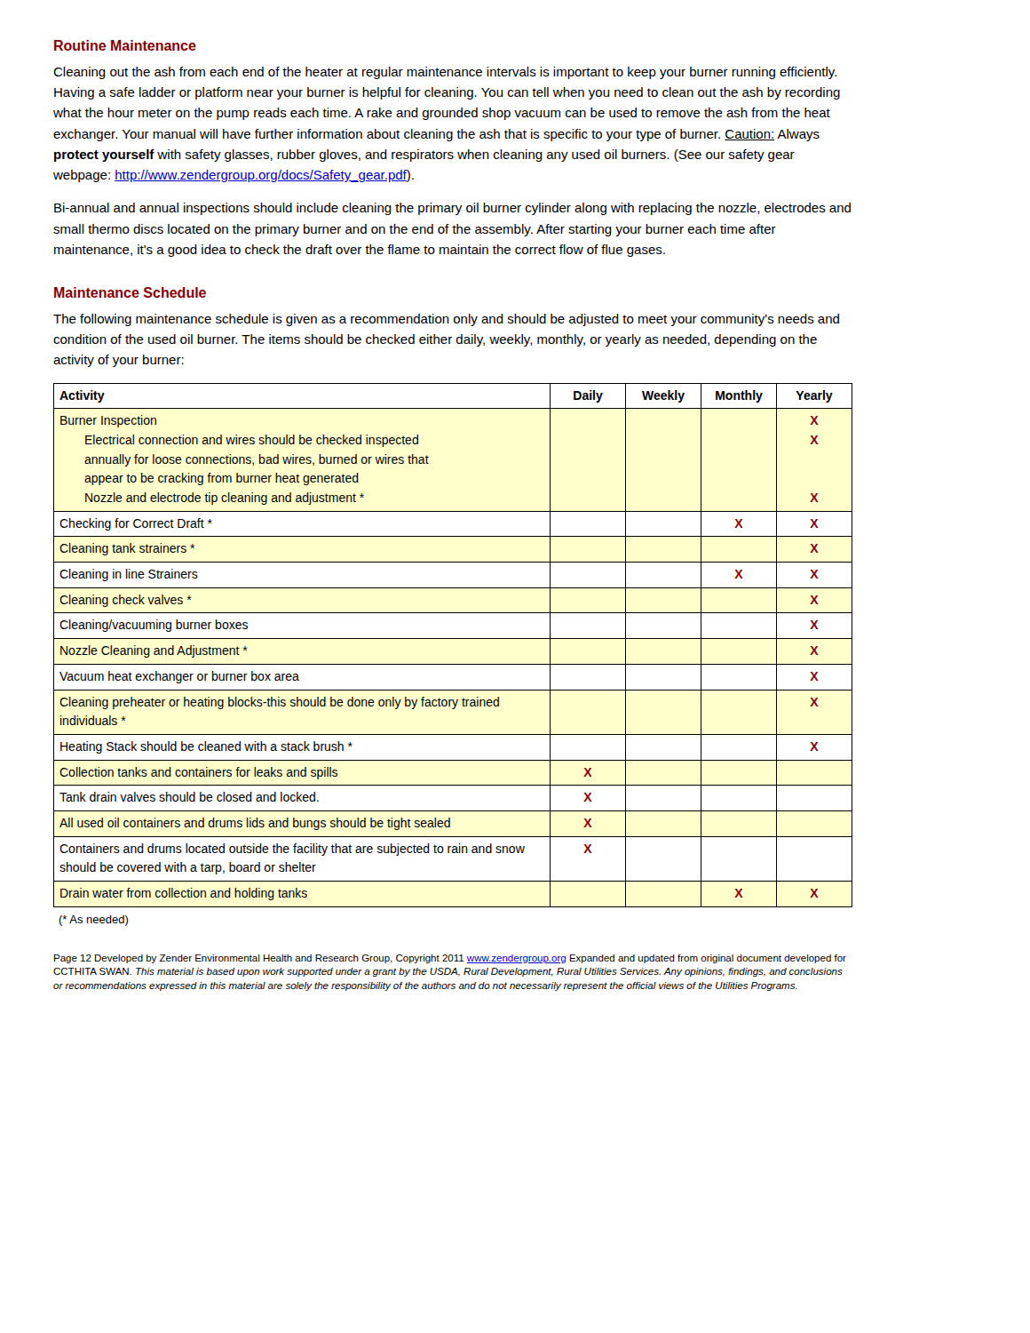Routine Maintenance
Cleaning out the ash from each end of the heater at regular maintenance intervals is important to keep your burner running efficiently. Having a safe ladder or platform near your burner is helpful for cleaning. You can tell when you need to clean out the ash by recording what the hour meter on the pump reads each time. A rake and grounded shop vacuum can be used to remove the ash from the heat exchanger. Your manual will have further information about cleaning the ash that is specific to your type of burner. Caution: Always protect yourself with safety glasses, rubber gloves, and respirators when cleaning any used oil burners. (See our safety gear webpage: http://www.zendergroup.org/docs/Safety_gear.pdf).
Bi-annual and annual inspections should include cleaning the primary oil burner cylinder along with replacing the nozzle, electrodes and small thermo discs located on the primary burner and on the end of the assembly. After starting your burner each time after maintenance, it's a good idea to check the draft over the flame to maintain the correct flow of flue gases.
Maintenance Schedule
The following maintenance schedule is given as a recommendation only and should be adjusted to meet your community's needs and condition of the used oil burner. The items should be checked either daily, weekly, monthly, or yearly as needed, depending on the activity of your burner:
| Activity | Daily | Weekly | Monthly | Yearly |
| --- | --- | --- | --- | --- |
| Burner Inspection Electrical connection and wires should be checked inspected annually for loose connections, bad wires, burned or wires that appear to be cracking from burner heat generated Nozzle and electrode tip cleaning and adjustment * | | | | X X X |
| Checking for Correct Draft * | | | X | X |
| Cleaning tank strainers * | | | | X |
| Cleaning in line Strainers | | | X | X |
| Cleaning check valves * | | | | X |
| Cleaning/vacuuming burner boxes | | | | X |
| Nozzle Cleaning and Adjustment * | | | | X |
| Vacuum heat exchanger or burner box area | | | | X |
| Cleaning preheater or heating blocks-this should be done only by factory trained individuals * | | | | X |
| Heating Stack should be cleaned with a stack brush * | | | | X |
| Collection tanks and containers for leaks and spills | X | | | |
| Tank drain valves should be closed and locked. | X | | | |
| All used oil containers and drums lids and bungs should be tight sealed | X | | | |
| Containers and drums located outside the facility that are subjected to rain and snow should be covered with a tarp, board or shelter | X | | | |
| Drain water from collection and holding tanks | | | X | X |
(* As needed)
Page 12 Developed by Zender Environmental Health and Research Group, Copyright 2011 www.zendergroup.org Expanded and updated from original document developed for CCTHITA SWAN. This material is based upon work supported under a grant by the USDA, Rural Development, Rural Utilities Services. Any opinions, findings, and conclusions or recommendations expressed in this material are solely the responsibility of the authors and do not necessarily represent the official views of the Utilities Programs.